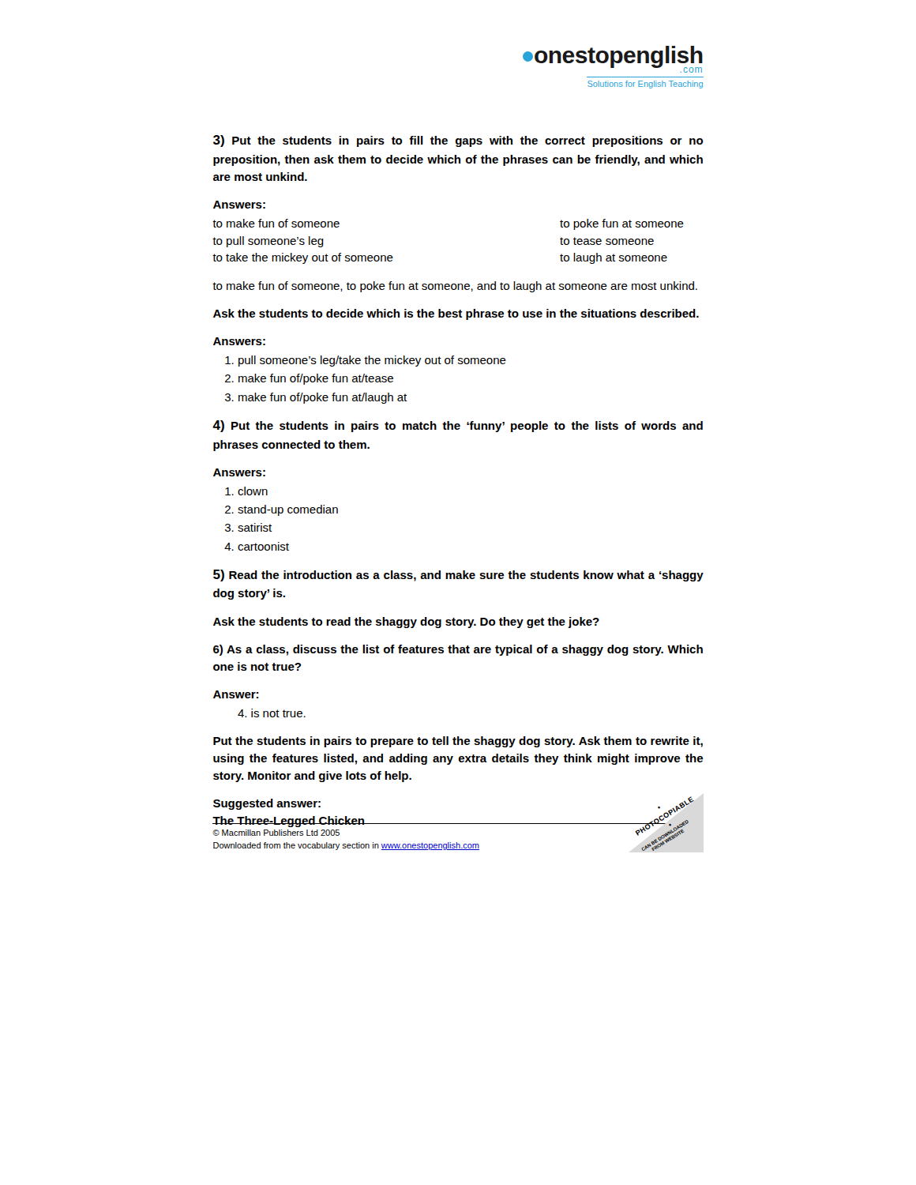one stop english
.com
Solutions for English Teaching
3) Put the students in pairs to fill the gaps with the correct prepositions or no preposition, then ask them to decide which of the phrases can be friendly, and which are most unkind.
Answers:
| to make fun of someone | to poke fun at someone |
| to pull someone’s leg | to tease someone |
| to take the mickey out of someone | to laugh at someone |
to make fun of someone, to poke fun at someone, and to laugh at someone are most unkind.
Ask the students to decide which is the best phrase to use in the situations described.
Answers:
pull someone’s leg/take the mickey out of someone
make fun of/poke fun at/tease
make fun of/poke fun at/laugh at
4) Put the students in pairs to match the ‘funny’ people to the lists of words and phrases connected to them.
Answers:
clown
stand-up comedian
satirist
cartoonist
5) Read the introduction as a class, and make sure the students know what a ‘shaggy dog story’ is.
Ask the students to read the shaggy dog story. Do they get the joke?
6) As a class, discuss the list of features that are typical of a shaggy dog story. Which one is not true?
Answer:
4. is not true.
Put the students in pairs to prepare to tell the shaggy dog story. Ask them to rewrite it, using the features listed, and adding any extra details they think might improve the story. Monitor and give lots of help.
Suggested answer:
The Three-Legged Chicken
© Macmillan Publishers Ltd 2005
Downloaded from the vocabulary section in www.onestopenglish.com
• PHOTOCOPIABLE •
CAN BE DOWNLOADED
FROM WEBSITE